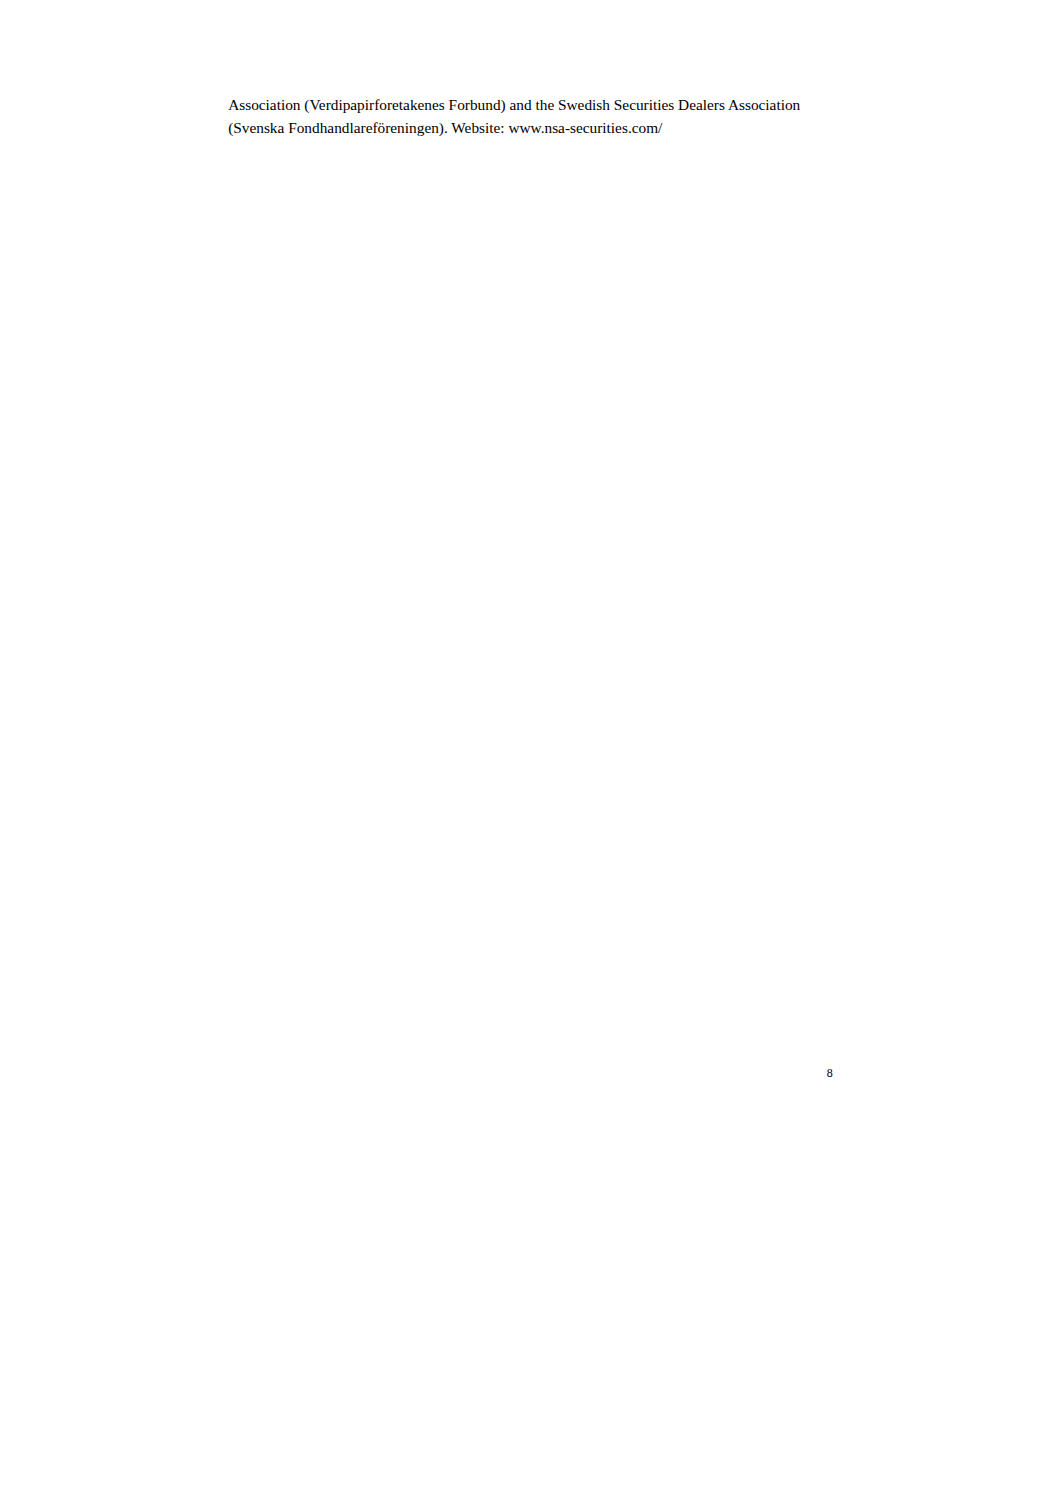Association (Verdipapirforetakenes Forbund) and the Swedish Securities Dealers Association (Svenska Fondhandlareföreningen). Website: www.nsa-securities.com/
8